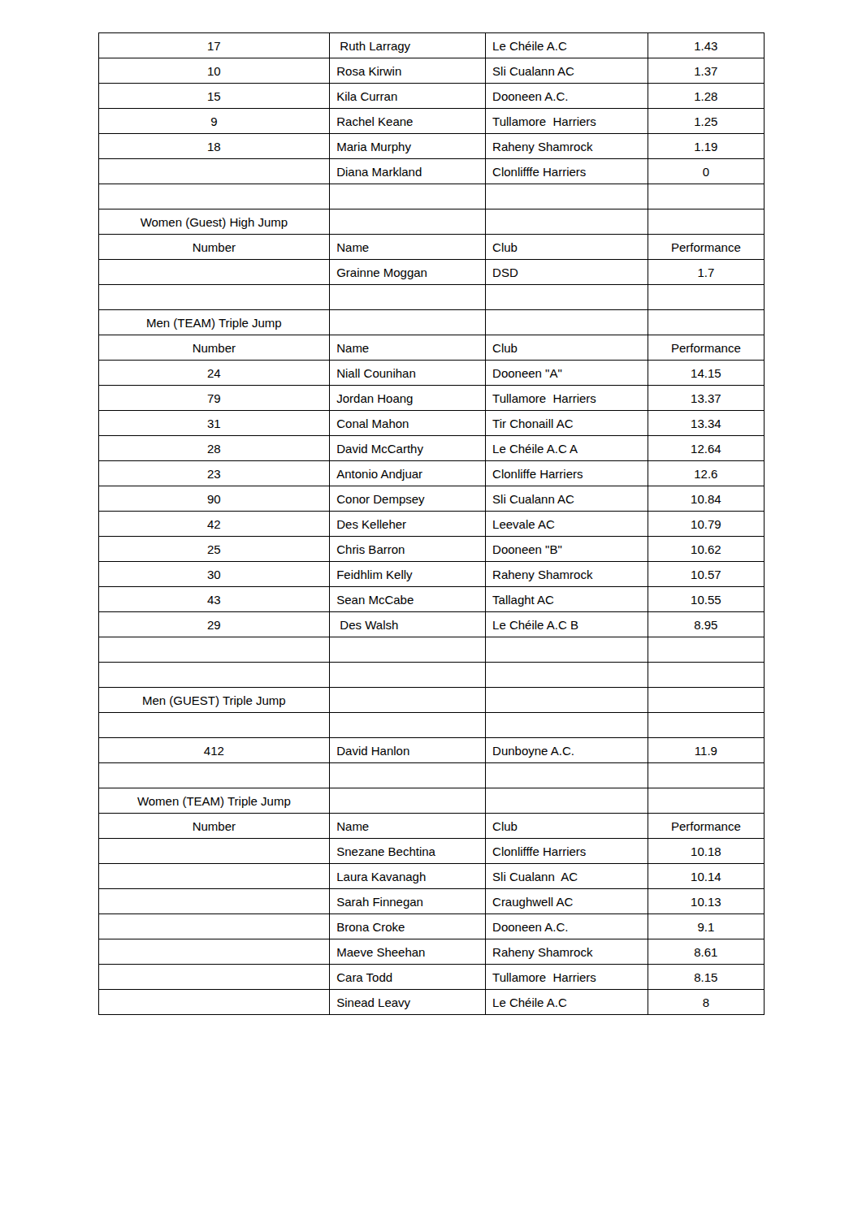| 17 | Ruth Larragy | Le Chéile A.C | 1.43 |
| 10 | Rosa Kirwin | Sli Cualann AC | 1.37 |
| 15 | Kila Curran | Dooneen A.C. | 1.28 |
| 9 | Rachel Keane | Tullamore Harriers | 1.25 |
| 18 | Maria Murphy | Raheny Shamrock | 1.19 |
| | Diana Markland | Clonlifffe Harriers | 0 |
| Women (Guest) High Jump | | | |
| Number | Name | Club | Performance |
| | Grainne Moggan | DSD | 1.7 |
| Men (TEAM) Triple Jump | | | |
| Number | Name | Club | Performance |
| 24 | Niall Counihan | Dooneen "A" | 14.15 |
| 79 | Jordan Hoang | Tullamore Harriers | 13.37 |
| 31 | Conal Mahon | Tir Chonaill AC | 13.34 |
| 28 | David McCarthy | Le Chéile A.C A | 12.64 |
| 23 | Antonio Andjuar | Clonliffe Harriers | 12.6 |
| 90 | Conor Dempsey | Sli Cualann AC | 10.84 |
| 42 | Des Kelleher | Leevale AC | 10.79 |
| 25 | Chris Barron | Dooneen "B" | 10.62 |
| 30 | Feidhlim Kelly | Raheny Shamrock | 10.57 |
| 43 | Sean McCabe | Tallaght AC | 10.55 |
| 29 | Des Walsh | Le Chéile A.C B | 8.95 |
| Men (GUEST) Triple Jump | | | |
| 412 | David Hanlon | Dunboyne A.C. | 11.9 |
| Women (TEAM) Triple Jump | | | |
| Number | Name | Club | Performance |
| | Snezane Bechtina | Clonlifffe Harriers | 10.18 |
| | Laura Kavanagh | Sli Cualann AC | 10.14 |
| | Sarah Finnegan | Craughwell AC | 10.13 |
| | Brona Croke | Dooneen A.C. | 9.1 |
| | Maeve Sheehan | Raheny Shamrock | 8.61 |
| | Cara Todd | Tullamore Harriers | 8.15 |
| | Sinead Leavy | Le Chéile A.C | 8 |